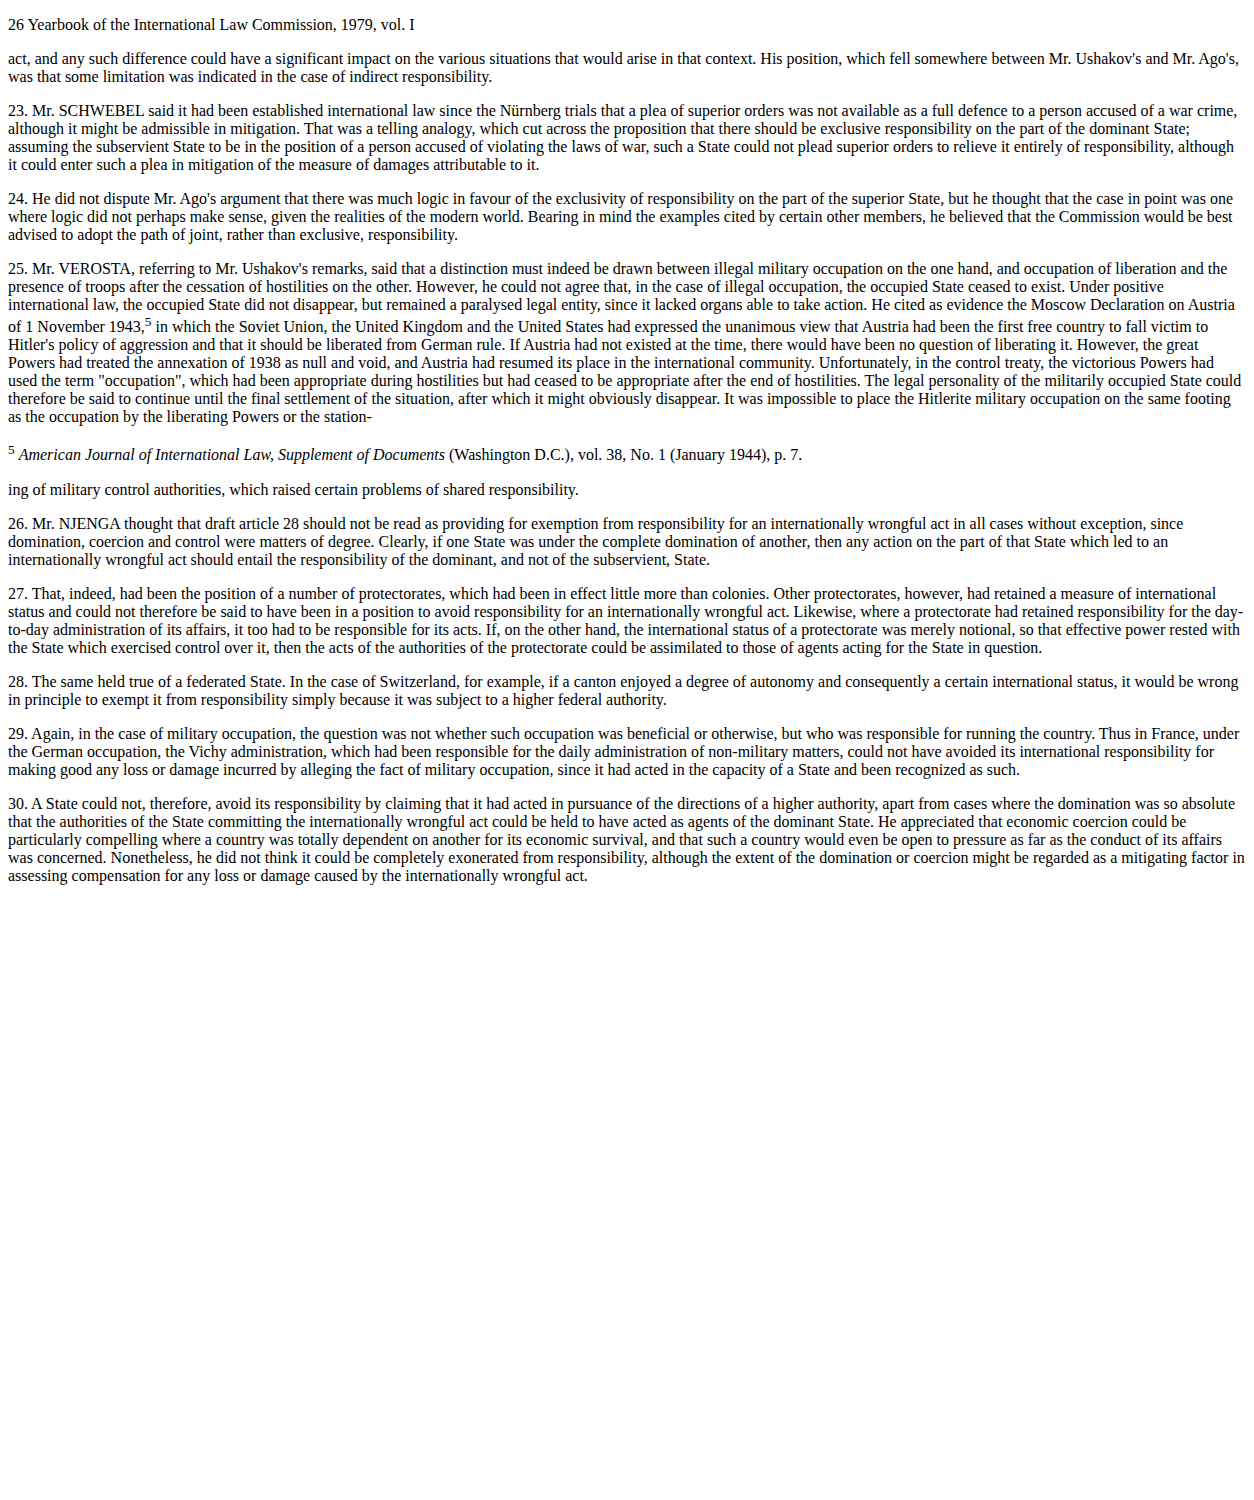26 Yearbook of the International Law Commission, 1979, vol. I
act, and any such difference could have a significant impact on the various situations that would arise in that context. His position, which fell somewhere between Mr. Ushakov's and Mr. Ago's, was that some limitation was indicated in the case of indirect responsibility.
23. Mr. SCHWEBEL said it had been established international law since the Nürnberg trials that a plea of superior orders was not available as a full defence to a person accused of a war crime, although it might be admissible in mitigation. That was a telling analogy, which cut across the proposition that there should be exclusive responsibility on the part of the dominant State; assuming the subservient State to be in the position of a person accused of violating the laws of war, such a State could not plead superior orders to relieve it entirely of responsibility, although it could enter such a plea in mitigation of the measure of damages attributable to it.
24. He did not dispute Mr. Ago's argument that there was much logic in favour of the exclusivity of responsibility on the part of the superior State, but he thought that the case in point was one where logic did not perhaps make sense, given the realities of the modern world. Bearing in mind the examples cited by certain other members, he believed that the Commission would be best advised to adopt the path of joint, rather than exclusive, responsibility.
25. Mr. VEROSTA, referring to Mr. Ushakov's remarks, said that a distinction must indeed be drawn between illegal military occupation on the one hand, and occupation of liberation and the presence of troops after the cessation of hostilities on the other. However, he could not agree that, in the case of illegal occupation, the occupied State ceased to exist. Under positive international law, the occupied State did not disappear, but remained a paralysed legal entity, since it lacked organs able to take action. He cited as evidence the Moscow Declaration on Austria of 1 November 1943,5 in which the Soviet Union, the United Kingdom and the United States had expressed the unanimous view that Austria had been the first free country to fall victim to Hitler's policy of aggression and that it should be liberated from German rule. If Austria had not existed at the time, there would have been no question of liberating it. However, the great Powers had treated the annexation of 1938 as null and void, and Austria had resumed its place in the international community. Unfortunately, in the control treaty, the victorious Powers had used the term "occupation", which had been appropriate during hostilities but had ceased to be appropriate after the end of hostilities. The legal personality of the militarily occupied State could therefore be said to continue until the final settlement of the situation, after which it might obviously disappear. It was impossible to place the Hitlerite military occupation on the same footing as the occupation by the liberating Powers or the station-
5 American Journal of International Law, Supplement of Documents (Washington D.C.), vol. 38, No. 1 (January 1944), p. 7.
ing of military control authorities, which raised certain problems of shared responsibility.
26. Mr. NJENGA thought that draft article 28 should not be read as providing for exemption from responsibility for an internationally wrongful act in all cases without exception, since domination, coercion and control were matters of degree. Clearly, if one State was under the complete domination of another, then any action on the part of that State which led to an internationally wrongful act should entail the responsibility of the dominant, and not of the subservient, State.
27. That, indeed, had been the position of a number of protectorates, which had been in effect little more than colonies. Other protectorates, however, had retained a measure of international status and could not therefore be said to have been in a position to avoid responsibility for an internationally wrongful act. Likewise, where a protectorate had retained responsibility for the day-to-day administration of its affairs, it too had to be responsible for its acts. If, on the other hand, the international status of a protectorate was merely notional, so that effective power rested with the State which exercised control over it, then the acts of the authorities of the protectorate could be assimilated to those of agents acting for the State in question.
28. The same held true of a federated State. In the case of Switzerland, for example, if a canton enjoyed a degree of autonomy and consequently a certain international status, it would be wrong in principle to exempt it from responsibility simply because it was subject to a higher federal authority.
29. Again, in the case of military occupation, the question was not whether such occupation was beneficial or otherwise, but who was responsible for running the country. Thus in France, under the German occupation, the Vichy administration, which had been responsible for the daily administration of non-military matters, could not have avoided its international responsibility for making good any loss or damage incurred by alleging the fact of military occupation, since it had acted in the capacity of a State and been recognized as such.
30. A State could not, therefore, avoid its responsibility by claiming that it had acted in pursuance of the directions of a higher authority, apart from cases where the domination was so absolute that the authorities of the State committing the internationally wrongful act could be held to have acted as agents of the dominant State. He appreciated that economic coercion could be particularly compelling where a country was totally dependent on another for its economic survival, and that such a country would even be open to pressure as far as the conduct of its affairs was concerned. Nonetheless, he did not think it could be completely exonerated from responsibility, although the extent of the domination or coercion might be regarded as a mitigating factor in assessing compensation for any loss or damage caused by the internationally wrongful act.